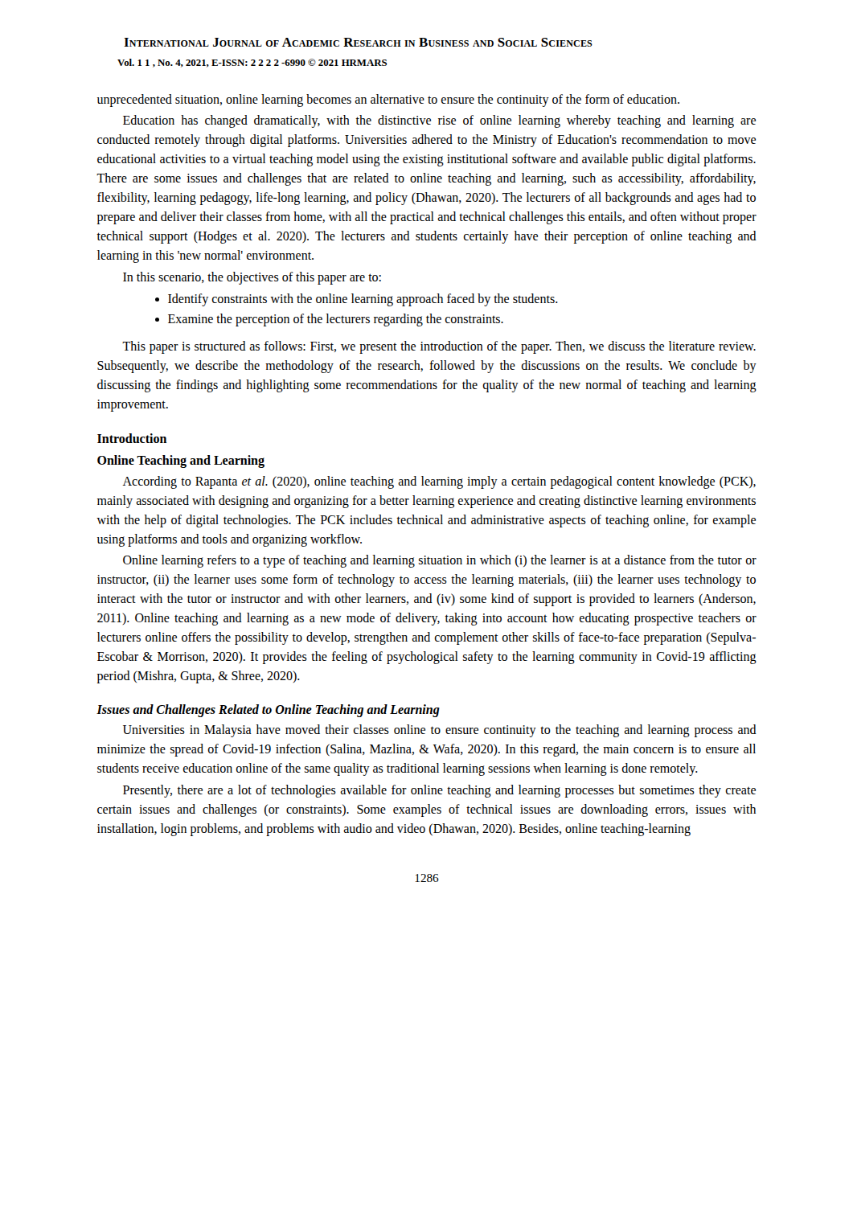International Journal of Academic Research in Business and Social Sciences
Vol. 1 1 , No. 4, 2021, E-ISSN: 2 2 2 2 -6990 © 2021 HRMARS
unprecedented situation, online learning becomes an alternative to ensure the continuity of the form of education.
Education has changed dramatically, with the distinctive rise of online learning whereby teaching and learning are conducted remotely through digital platforms. Universities adhered to the Ministry of Education's recommendation to move educational activities to a virtual teaching model using the existing institutional software and available public digital platforms. There are some issues and challenges that are related to online teaching and learning, such as accessibility, affordability, flexibility, learning pedagogy, life-long learning, and policy (Dhawan, 2020). The lecturers of all backgrounds and ages had to prepare and deliver their classes from home, with all the practical and technical challenges this entails, and often without proper technical support (Hodges et al. 2020). The lecturers and students certainly have their perception of online teaching and learning in this 'new normal' environment.
In this scenario, the objectives of this paper are to:
Identify constraints with the online learning approach faced by the students.
Examine the perception of the lecturers regarding the constraints.
This paper is structured as follows: First, we present the introduction of the paper. Then, we discuss the literature review. Subsequently, we describe the methodology of the research, followed by the discussions on the results. We conclude by discussing the findings and highlighting some recommendations for the quality of the new normal of teaching and learning improvement.
Introduction
Online Teaching and Learning
According to Rapanta et al. (2020), online teaching and learning imply a certain pedagogical content knowledge (PCK), mainly associated with designing and organizing for a better learning experience and creating distinctive learning environments with the help of digital technologies. The PCK includes technical and administrative aspects of teaching online, for example using platforms and tools and organizing workflow.
Online learning refers to a type of teaching and learning situation in which (i) the learner is at a distance from the tutor or instructor, (ii) the learner uses some form of technology to access the learning materials, (iii) the learner uses technology to interact with the tutor or instructor and with other learners, and (iv) some kind of support is provided to learners (Anderson, 2011). Online teaching and learning as a new mode of delivery, taking into account how educating prospective teachers or lecturers online offers the possibility to develop, strengthen and complement other skills of face-to-face preparation (Sepulva-Escobar & Morrison, 2020). It provides the feeling of psychological safety to the learning community in Covid-19 afflicting period (Mishra, Gupta, & Shree, 2020).
Issues and Challenges Related to Online Teaching and Learning
Universities in Malaysia have moved their classes online to ensure continuity to the teaching and learning process and minimize the spread of Covid-19 infection (Salina, Mazlina, & Wafa, 2020). In this regard, the main concern is to ensure all students receive education online of the same quality as traditional learning sessions when learning is done remotely.
Presently, there are a lot of technologies available for online teaching and learning processes but sometimes they create certain issues and challenges (or constraints). Some examples of technical issues are downloading errors, issues with installation, login problems, and problems with audio and video (Dhawan, 2020). Besides, online teaching-learning
1286